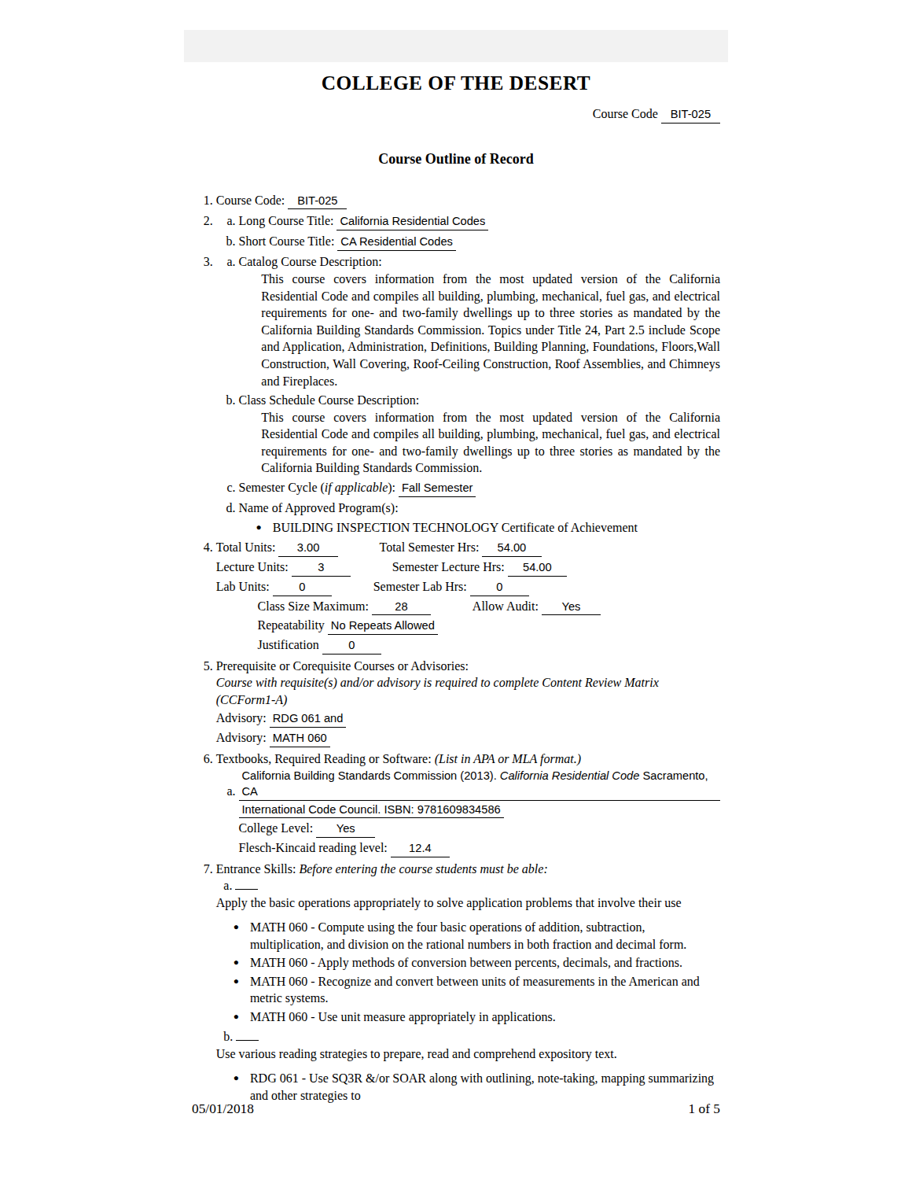COLLEGE OF THE DESERT
Course Code BIT-025
Course Outline of Record
Course Code: BIT-025
Long Course Title: California Residential Codes
Short Course Title: CA Residential Codes
Catalog Course Description:
This course covers information from the most updated version of the California Residential Code and compiles all building, plumbing, mechanical, fuel gas, and electrical requirements for one- and two-family dwellings up to three stories as mandated by the California Building Standards Commission. Topics under Title 24, Part 2.5 include Scope and Application, Administration, Definitions, Building Planning, Foundations, Floors,Wall Construction, Wall Covering, Roof-Ceiling Construction, Roof Assemblies, and Chimneys and Fireplaces.
Class Schedule Course Description:
This course covers information from the most updated version of the California Residential Code and compiles all building, plumbing, mechanical, fuel gas, and electrical requirements for one- and two-family dwellings up to three stories as mandated by the California Building Standards Commission.
Semester Cycle (if applicable): Fall Semester
Name of Approved Program(s):
BUILDING INSPECTION TECHNOLOGY Certificate of Achievement
Total Units: 3.00 Total Semester Hrs: 54.00
Lecture Units: 3 Semester Lecture Hrs: 54.00
Lab Units: 0 Semester Lab Hrs: 0
Class Size Maximum: 28 Allow Audit: Yes
Repeatability No Repeats Allowed
Justification 0
Prerequisite or Corequisite Courses or Advisories:
Course with requisite(s) and/or advisory is required to complete Content Review Matrix (CCForm1-A)
Advisory: RDG 061 and
Advisory: MATH 060
Textbooks, Required Reading or Software: (List in APA or MLA format.)
California Building Standards Commission (2013). California Residential Code Sacramento, CA
International Code Council. ISBN: 9781609834586
College Level: Yes
Flesch-Kincaid reading level: 12.4
Entrance Skills: Before entering the course students must be able:
a.
Apply the basic operations appropriately to solve application problems that involve their use
MATH 060 - Compute using the four basic operations of addition, subtraction, multiplication, and division on the rational numbers in both fraction and decimal form.
MATH 060 - Apply methods of conversion between percents, decimals, and fractions.
MATH 060 - Recognize and convert between units of measurements in the American and metric systems.
MATH 060 - Use unit measure appropriately in applications.
b.
Use various reading strategies to prepare, read and comprehend expository text.
RDG 061 - Use SQ3R &/or SOAR along with outlining, note-taking, mapping summarizing and other strategies to
05/01/2018 1 of 5